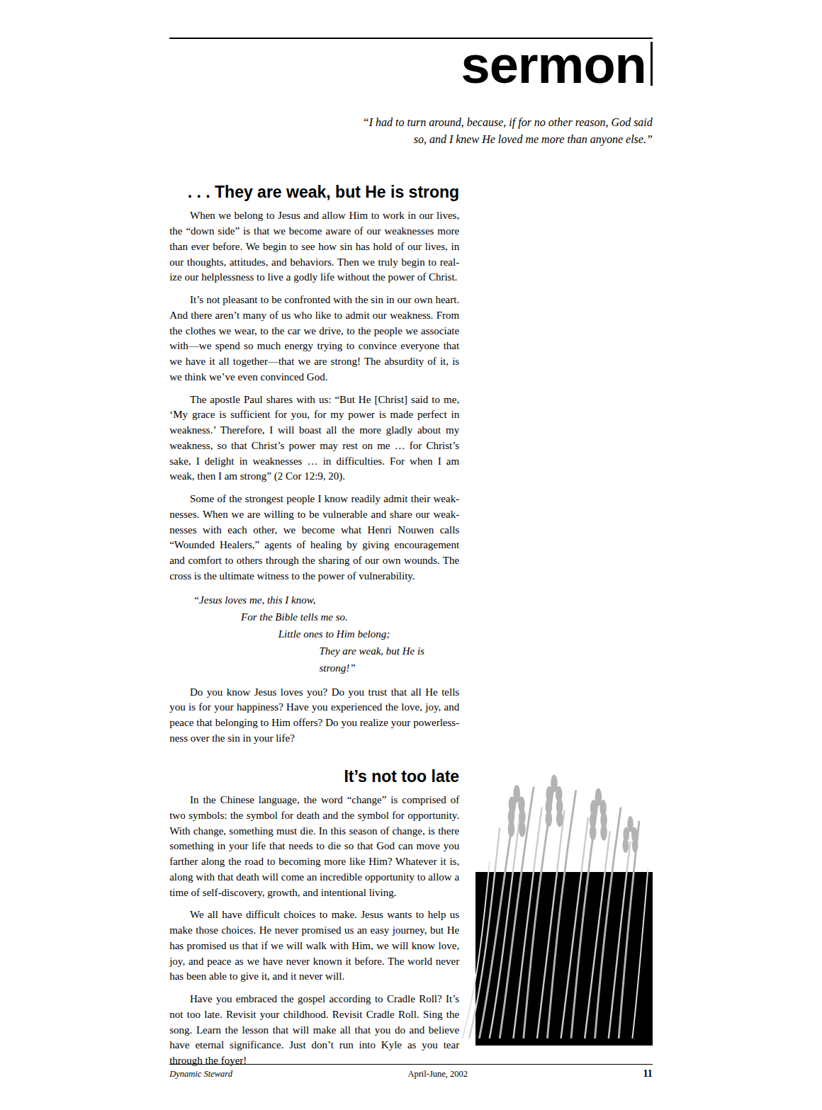sermon
“I had to turn around, because, if for no other reason, God said so, and I knew He loved me more than anyone else.”
. . . They are weak, but He is strong
When we belong to Jesus and allow Him to work in our lives, the “down side” is that we become aware of our weaknesses more than ever before. We begin to see how sin has hold of our lives, in our thoughts, attitudes, and behaviors. Then we truly begin to realize our helplessness to live a godly life without the power of Christ.
It’s not pleasant to be confronted with the sin in our own heart. And there aren’t many of us who like to admit our weakness. From the clothes we wear, to the car we drive, to the people we associate with—we spend so much energy trying to convince everyone that we have it all together—that we are strong! The absurdity of it, is we think we’ve even convinced God.
The apostle Paul shares with us: “But He [Christ] said to me, ‘My grace is sufficient for you, for my power is made perfect in weakness.’ Therefore, I will boast all the more gladly about my weakness, so that Christ’s power may rest on me … for Christ’s sake, I delight in weaknesses … in difficulties. For when I am weak, then I am strong” (2 Cor 12:9, 20).
Some of the strongest people I know readily admit their weaknesses. When we are willing to be vulnerable and share our weaknesses with each other, we become what Henri Nouwen calls “Wounded Healers,” agents of healing by giving encouragement and comfort to others through the sharing of our own wounds. The cross is the ultimate witness to the power of vulnerability.
“Jesus loves me, this I know,
For the Bible tells me so.
Little ones to Him belong;
They are weak, but He is strong!”
Do you know Jesus loves you? Do you trust that all He tells you is for your happiness? Have you experienced the love, joy, and peace that belonging to Him offers? Do you realize your powerlessness over the sin in your life?
It’s not too late
In the Chinese language, the word “change” is comprised of two symbols: the symbol for death and the symbol for opportunity. With change, something must die. In this season of change, is there something in your life that needs to die so that God can move you farther along the road to becoming more like Him? Whatever it is, along with that death will come an incredible opportunity to allow a time of self-discovery, growth, and intentional living.
We all have difficult choices to make. Jesus wants to help us make those choices. He never promised us an easy journey, but He has promised us that if we will walk with Him, we will know love, joy, and peace as we have never known it before. The world never has been able to give it, and it never will.
Have you embraced the gospel according to Cradle Roll? It’s not too late. Revisit your childhood. Revisit Cradle Roll. Sing the song. Learn the lesson that will make all that you do and believe have eternal significance. Just don’t run into Kyle as you tear through the foyer!
Dynamic Steward April-June, 2002 11